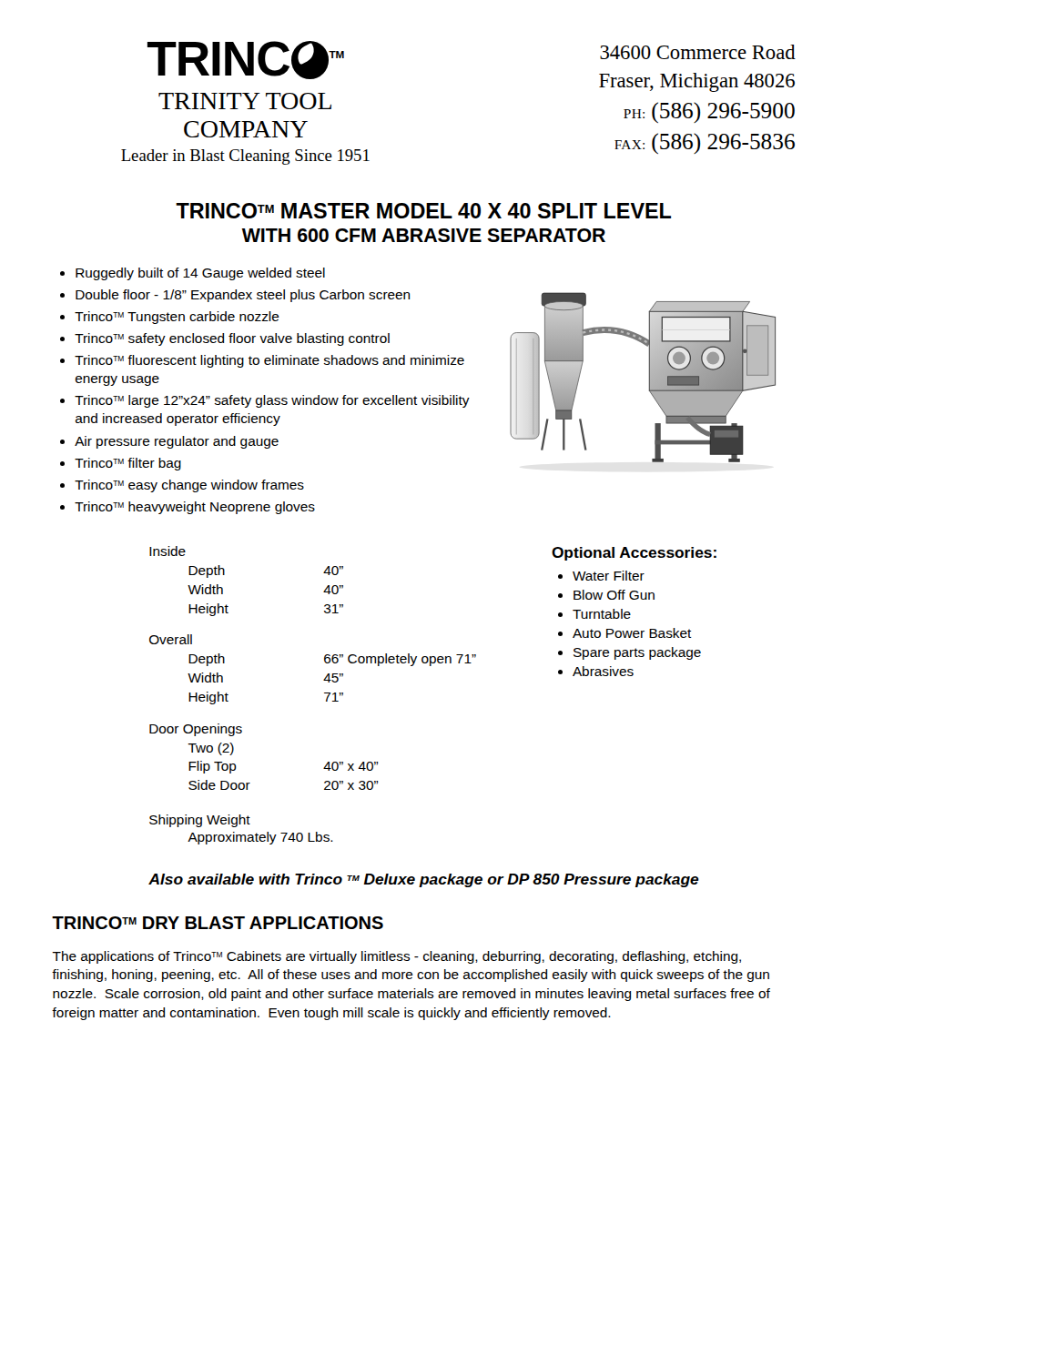TRINCTM
TRINITY TOOL
COMPANY
Leader in Blast Cleaning Since 1951
34600 Commerce Road
Fraser, Michigan 48026
PH: (586) 296-5900
FAX: (586) 296-5836
TRINCOTM MASTER MODEL 40 X 40 SPLIT LEVEL WITH 600 CFM ABRASIVE SEPARATOR
Ruggedly built of 14 Gauge welded steel
Double floor - 1/8” Expandex steel plus Carbon screen
TrincoTM Tungsten carbide nozzle
TrincoTM safety enclosed floor valve blasting control
TrincoTM fluorescent lighting to eliminate shadows and minimize energy usage
TrincoTM large 12”x24” safety glass window for excellent visibility and increased operator efficiency
Air pressure regulator and gauge
TrincoTM filter bag
TrincoTM easy change window frames
TrincoTM heavyweight Neoprene gloves
Inside
| Depth | 40” |
| Width | 40” |
| Height | 31” |
Overall
| Depth | 66” Completely open 71” |
| Width | 45” |
| Height | 71” |
Door Openings
| Two (2) | |
| Flip Top | 40” x 40” |
| Side Door | 20” x 30” |
Optional Accessories:
Water Filter
Blow Off Gun
Turntable
Auto Power Basket
Spare parts package
Abrasives
Shipping Weight
Approximately 740 Lbs.
Also available with Trinco TM Deluxe package or DP 850 Pressure package
TRINCOTM DRY BLAST APPLICATIONS
The applications of TrincoTM Cabinets are virtually limitless - cleaning, deburring, decorating, deflashing, etching, finishing, honing, peening, etc. All of these uses and more con be accomplished easily with quick sweeps of the gun nozzle. Scale corrosion, old paint and other surface materials are removed in minutes leaving metal surfaces free of foreign matter and contamination. Even tough mill scale is quickly and efficiently removed.